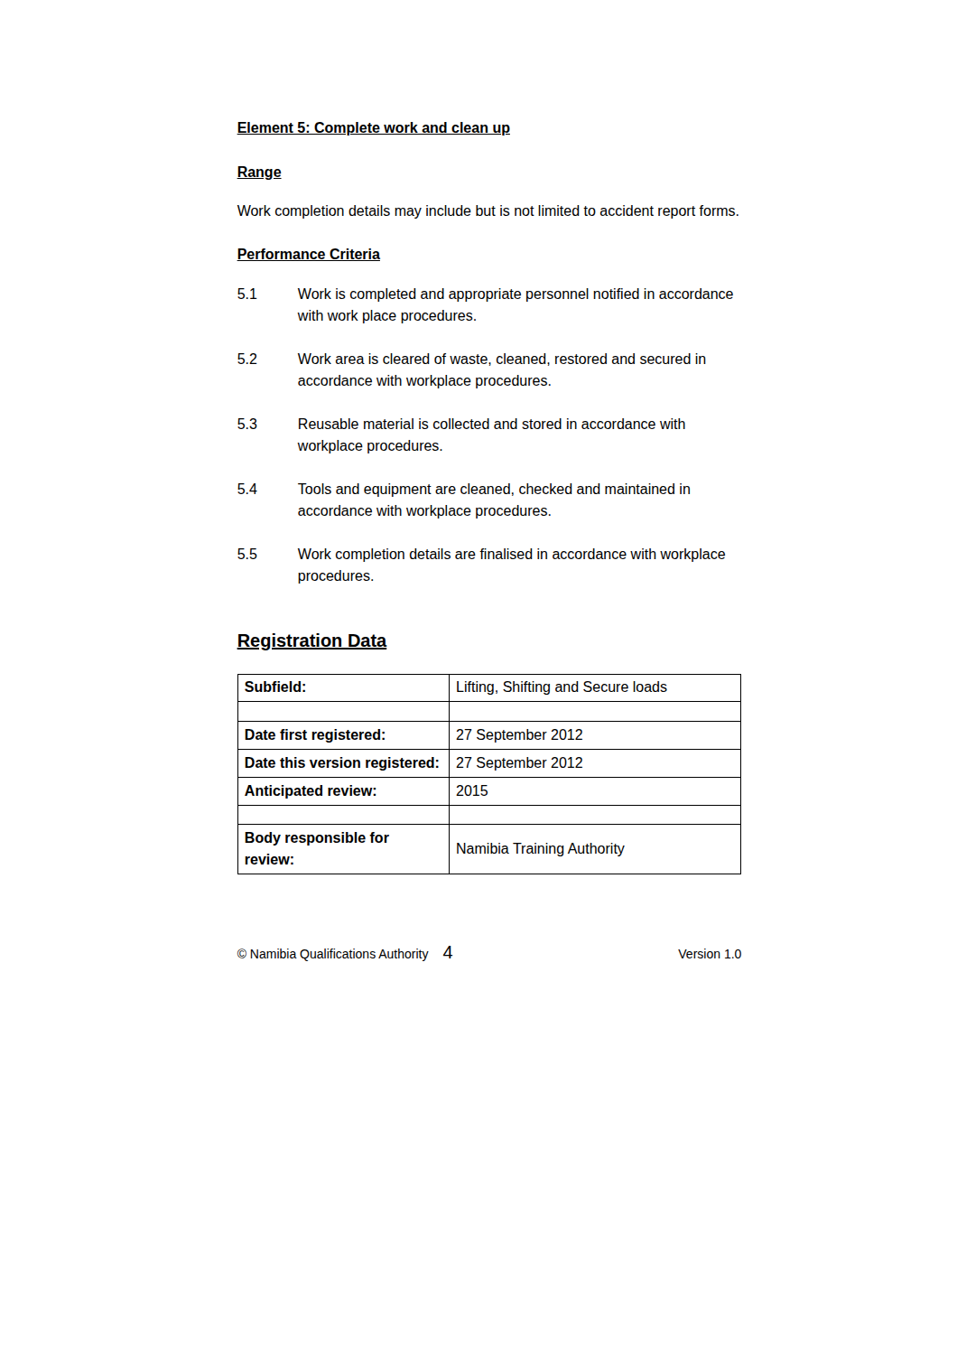Element 5: Complete work and clean up
Range
Work completion details may include but is not limited to accident report forms.
Performance Criteria
5.1
Work is completed and appropriate personnel notified in accordance with work place procedures.
5.2
Work area is cleared of waste, cleaned, restored and secured in accordance with workplace procedures.
5.3
Reusable material is collected and stored in accordance with workplace procedures.
5.4
Tools and equipment are cleaned, checked and maintained in accordance with workplace procedures.
5.5
Work completion details are finalised in accordance with workplace procedures.
Registration Data
| Subfield: | Lifting, Shifting and Secure loads |
| Date first registered: | 27 September 2012 |
| Date this version registered: | 27 September 2012 |
| Anticipated review: | 2015 |
| Body responsible for review: | Namibia Training Authority |
© Namibia Qualifications Authority
4
Version 1.0